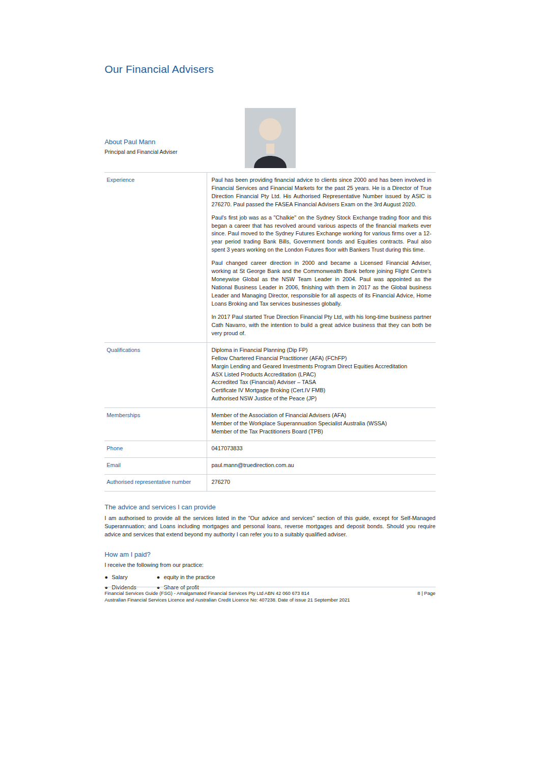Our Financial Advisers
About Paul Mann
Principal and Financial Adviser
| Experience | Paul has been providing financial advice to clients since 2000 and has been involved in Financial Services and Financial Markets for the past 25 years. He is a Director of True Direction Financial Pty Ltd. His Authorised Representative Number issued by ASIC is 276270. Paul passed the FASEA Financial Advisers Exam on the 3rd August 2020. Paul's first job was as a "Chalkie" on the Sydney Stock Exchange trading floor and this began a career that has revolved around various aspects of the financial markets ever since. Paul moved to the Sydney Futures Exchange working for various firms over a 12-year period trading Bank Bills, Government bonds and Equities contracts. Paul also spent 3 years working on the London Futures floor with Bankers Trust during this time. Paul changed career direction in 2000 and became a Licensed Financial Adviser, working at St George Bank and the Commonwealth Bank before joining Flight Centre's Moneywise Global as the NSW Team Leader in 2004. Paul was appointed as the National Business Leader in 2006, finishing with them in 2017 as the Global business Leader and Managing Director, responsible for all aspects of its Financial Advice, Home Loans Broking and Tax services businesses globally. In 2017 Paul started True Direction Financial Pty Ltd, with his long-time business partner Cath Navarro, with the intention to build a great advice business that they can both be very proud of. |
| Qualifications | Diploma in Financial Planning (Dip FP) Fellow Chartered Financial Practitioner (AFA) (FChFP) Margin Lending and Geared Investments Program Direct Equities Accreditation ASX Listed Products Accreditation (LPAC) Accredited Tax (Financial) Adviser – TASA Certificate IV Mortgage Broking (Cert.IV FMB) Authorised NSW Justice of the Peace (JP) |
| Memberships | Member of the Association of Financial Advisers (AFA) Member of the Workplace Superannuation Specialist Australia (WSSA) Member of the Tax Practitioners Board (TPB) |
| Phone | 0417073833 |
| Email | paul.mann@truedirection.com.au |
| Authorised representative number | 276270 |
The advice and services I can provide
I am authorised to provide all the services listed in the "Our advice and services" section of this guide, except for Self-Managed Superannuation; and Loans including mortgages and personal loans, reverse mortgages and deposit bonds. Should you require advice and services that extend beyond my authority I can refer you to a suitably qualified adviser.
How am I paid?
I receive the following from our practice:
| ● Salary | ● equity in the practice |
| ● Dividends | ● Share of profit |
Financial Services Guide (FSG) - Amalgamated Financial Services Pty Ltd ABN 42 060 673 814
Australian Financial Services Licence and Australian Credit Licence No: 407238. Date of issue 21 September 2021
8 | Page